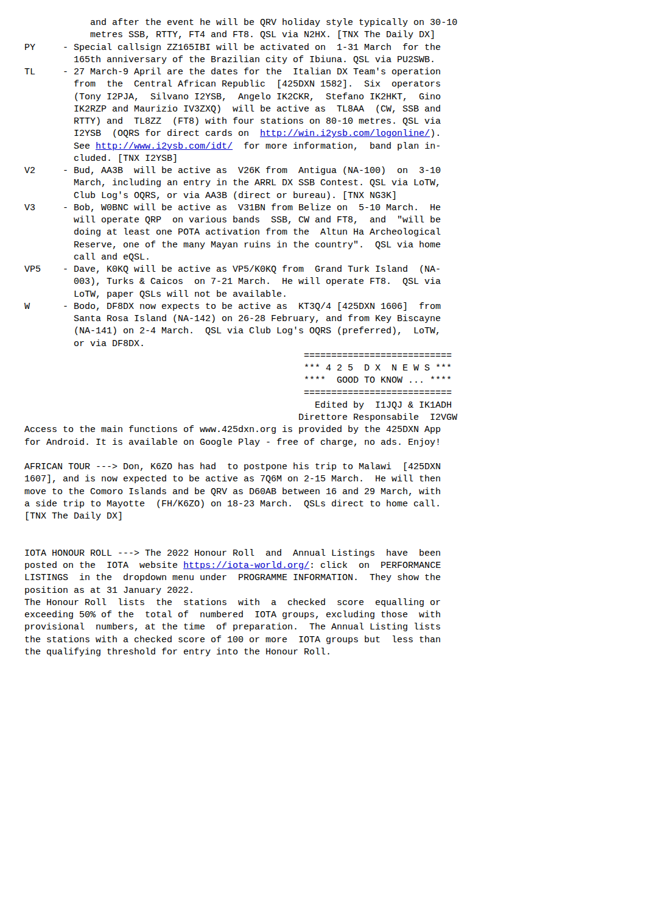and after the event he will be QRV holiday style typically on 30-10
            metres SSB, RTTY, FT4 and FT8. QSL via N2HX. [TNX The Daily DX]
PY     - Special callsign ZZ165IBI will be activated on  1-31 March  for the
         165th anniversary of the Brazilian city of Ibiuna. QSL via PU2SWB.
TL     - 27 March-9 April are the dates for the  Italian DX Team's operation
         from  the  Central African Republic  [425DXN 1582].  Six  operators
         (Tony I2PJA,  Silvano I2YSB,  Angelo IK2CKR,  Stefano IK2HKT,  Gino
         IK2RZP and Maurizio IV3ZXQ)  will be active as  TL8AA  (CW, SSB and
         RTTY) and  TL8ZZ  (FT8) with four stations on 80-10 metres. QSL via
         I2YSB  (OQRS for direct cards on  http://win.i2ysb.com/logonline/).
         See http://www.i2ysb.com/idt/  for more information,  band plan in-
         cluded. [TNX I2YSB]
V2     - Bud, AA3B  will be active as  V26K from  Antigua (NA-100)  on  3-10
         March, including an entry in the ARRL DX SSB Contest. QSL via LoTW,
         Club Log's OQRS, or via AA3B (direct or bureau). [TNX NG3K]
V3     - Bob, W0BNC will be active as  V31BN from Belize on  5-10 March.  He
         will operate QRP  on various bands  SSB, CW and FT8,  and  "will be
         doing at least one POTA activation from the  Altun Ha Archeological
         Reserve, one of the many Mayan ruins in the country".  QSL via home
         call and eQSL.
VP5    - Dave, K0KQ will be active as VP5/K0KQ from  Grand Turk Island  (NA-
         003), Turks & Caicos  on 7-21 March.  He will operate FT8.  QSL via
         LoTW, paper QSLs will not be available.
W      - Bodo, DF8DX now expects to be active as  KT3Q/4 [425DXN 1606]  from
         Santa Rosa Island (NA-142) on 26-28 February, and from Key Biscayne
         (NA-141) on 2-4 March.  QSL via Club Log's OQRS (preferred),  LoTW,
         or via DF8DX.
                    ===========================
                    *** 4 2 5  D X  N E W S ***
                    ****  GOOD TO KNOW ... ****
                    ===========================
                      Edited by  I1JQJ & IK1ADH
                    Direttore Responsabile  I2VGW
Access to the main functions of www.425dxn.org is provided by the 425DXN App
for Android. It is available on Google Play - free of charge, no ads. Enjoy!

AFRICAN TOUR ---> Don, K6ZO has had  to postpone his trip to Malawi  [425DXN
1607], and is now expected to be active as 7Q6M on 2-15 March.  He will then
move to the Comoro Islands and be QRV as D60AB between 16 and 29 March, with
a side trip to Mayotte  (FH/K6ZO) on 18-23 March.  QSLs direct to home call.
[TNX The Daily DX]


IOTA HONOUR ROLL ---> The 2022 Honour Roll  and  Annual Listings  have  been
posted on the  IOTA  website https://iota-world.org/: click  on  PERFORMANCE
LISTINGS  in the  dropdown menu under  PROGRAMME INFORMATION.  They show the
position as at 31 January 2022.
The Honour Roll  lists  the  stations  with  a  checked  score  equalling or
exceeding 50% of the  total of  numbered  IOTA groups, excluding those  with
provisional  numbers, at the time  of preparation.  The Annual Listing lists
the stations with a checked score of 100 or more  IOTA groups but  less than
the qualifying threshold for entry into the Honour Roll.